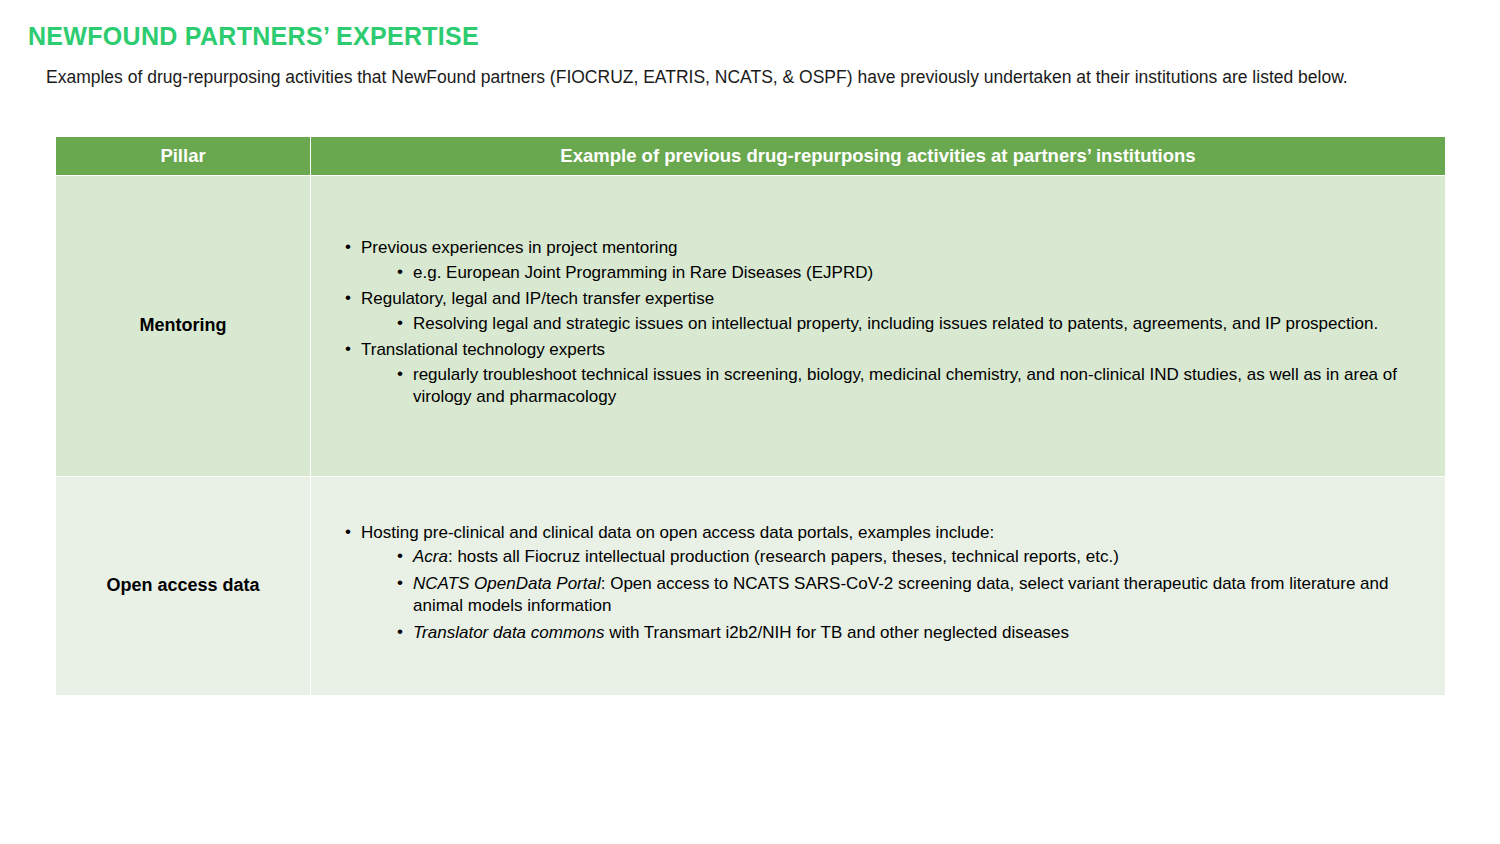NEWFOUND PARTNERS’ EXPERTISE
Examples of drug-repurposing activities that NewFound partners (FIOCRUZ, EATRIS, NCATS, & OSPF) have previously undertaken at their institutions are listed below.
| Pillar | Example of previous drug-repurposing activities at partners’ institutions |
| --- | --- |
| Mentoring | Previous experiences in project mentoring e.g. European Joint Programming in Rare Diseases (EJPRD) Regulatory, legal and IP/tech transfer expertise Resolving legal and strategic issues on intellectual property, including issues related to patents, agreements, and IP prospection. Translational technology experts regularly troubleshoot technical issues in screening, biology, medicinal chemistry, and non-clinical IND studies, as well as in area of virology and pharmacology |
| Open access data | Hosting pre-clinical and clinical data on open access data portals, examples include: Acra : hosts all Fiocruz intellectual production (research papers, theses, technical reports, etc.) NCATS OpenData Portal : Open access to NCATS SARS-CoV-2 screening data, select variant therapeutic data from literature and animal models information Translator data commons with Transmart i2b2/NIH for TB and other neglected diseases |